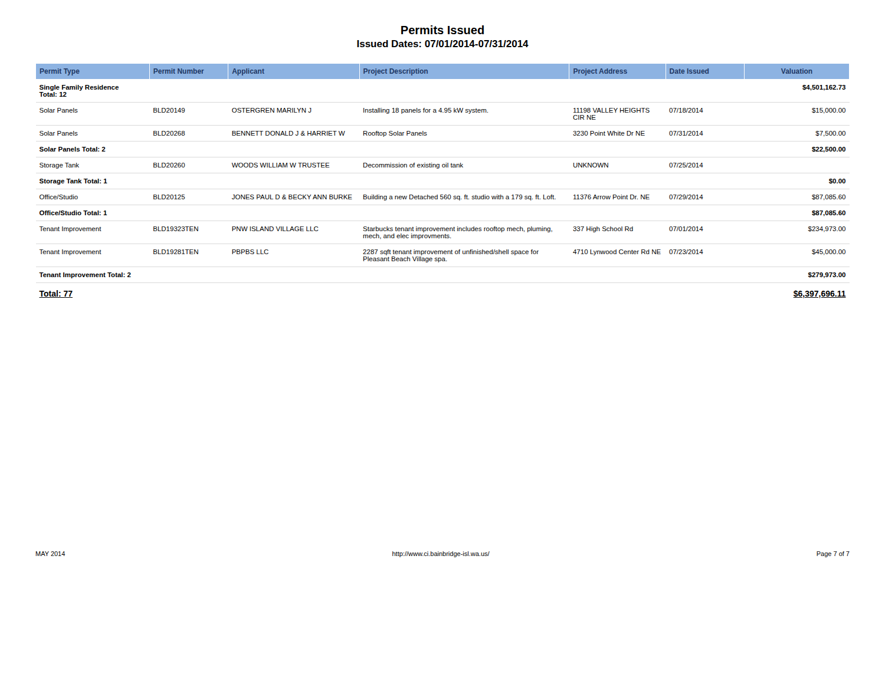Permits Issued
Issued Dates: 07/01/2014-07/31/2014
| Permit Type | Permit Number | Applicant | Project Description | Project Address | Date Issued | Valuation |
| --- | --- | --- | --- | --- | --- | --- |
| Single Family Residence Total: 12 | $4,501,162.73 |
| Solar Panels | BLD20149 | OSTERGREN MARILYN J | Installing 18 panels for a 4.95 kW system. | 11198 VALLEY HEIGHTS CIR NE | 07/18/2014 | $15,000.00 |
| Solar Panels | BLD20268 | BENNETT DONALD J & HARRIET W | Rooftop Solar Panels | 3230 Point White Dr NE | 07/31/2014 | $7,500.00 |
| Solar Panels Total: 2 | $22,500.00 |
| Storage Tank | BLD20260 | WOODS WILLIAM W TRUSTEE | Decommission of existing oil tank | UNKNOWN | 07/25/2014 | |
| Storage Tank Total: 1 | $0.00 |
| Office/Studio | BLD20125 | JONES PAUL D & BECKY ANN BURKE | Building a new Detached 560 sq. ft. studio with a 179 sq. ft. Loft. | 11376 Arrow Point Dr. NE | 07/29/2014 | $87,085.60 |
| Office/Studio Total: 1 | $87,085.60 |
| Tenant Improvement | BLD19323TEN | PNW ISLAND VILLAGE LLC | Starbucks tenant improvement includes rooftop mech, pluming, mech, and elec improvments. | 337 High School Rd | 07/01/2014 | $234,973.00 |
| Tenant Improvement | BLD19281TEN | PBPBS LLC | 2287 sqft tenant improvement of unfinished/shell space for Pleasant Beach Village spa. | 4710 Lynwood Center Rd NE | 07/23/2014 | $45,000.00 |
| Tenant Improvement Total: 2 | $279,973.00 |
| Total: 77 | $6,397,696.11 |
MAY 2014
http://www.ci.bainbridge-isl.wa.us/
Page 7 of 7